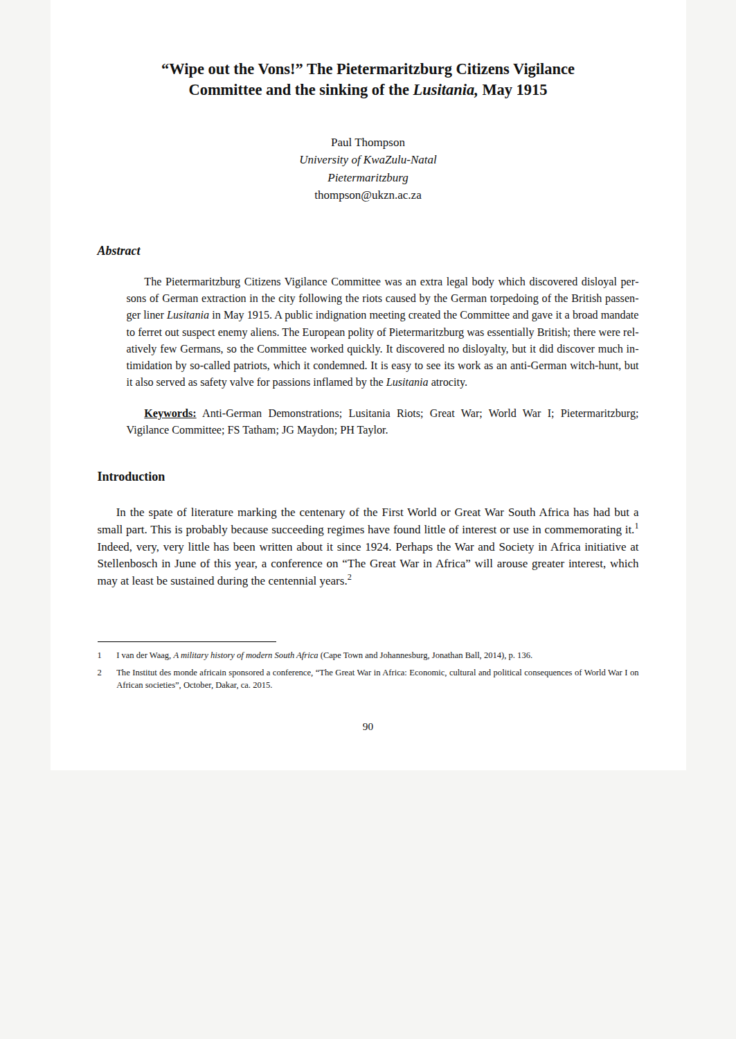“Wipe out the Vons!” The Pietermaritzburg Citizens Vigilance Committee and the sinking of the Lusitania, May 1915
Paul Thompson University of KwaZulu-Natal Pietermaritzburg thompson@ukzn.ac.za
Abstract
The Pietermaritzburg Citizens Vigilance Committee was an extra legal body which discovered disloyal persons of German extraction in the city following the riots caused by the German torpedoing of the British passenger liner Lusitania in May 1915. A public indignation meeting created the Committee and gave it a broad mandate to ferret out suspect enemy aliens. The European polity of Pietermaritzburg was essentially British; there were relatively few Germans, so the Committee worked quickly. It discovered no disloyalty, but it did discover much intimidation by so-called patriots, which it condemned. It is easy to see its work as an anti-German witch-hunt, but it also served as safety valve for passions inflamed by the Lusitania atrocity.
Keywords: Anti-German Demonstrations; Lusitania Riots; Great War; World War I; Pietermaritzburg; Vigilance Committee; FS Tatham; JG Maydon; PH Taylor.
Introduction
In the spate of literature marking the centenary of the First World or Great War South Africa has had but a small part. This is probably because succeeding regimes have found little of interest or use in commemorating it.1 Indeed, very, very little has been written about it since 1924. Perhaps the War and Society in Africa initiative at Stellenbosch in June of this year, a conference on “The Great War in Africa” will arouse greater interest, which may at least be sustained during the centennial years.2
1 I van der Waag, A military history of modern South Africa (Cape Town and Johannesburg, Jonathan Ball, 2014), p. 136.
2 The Institut des monde africain sponsored a conference, “The Great War in Africa: Economic, cultural and political consequences of World War I on African societies”, October, Dakar, ca. 2015.
90